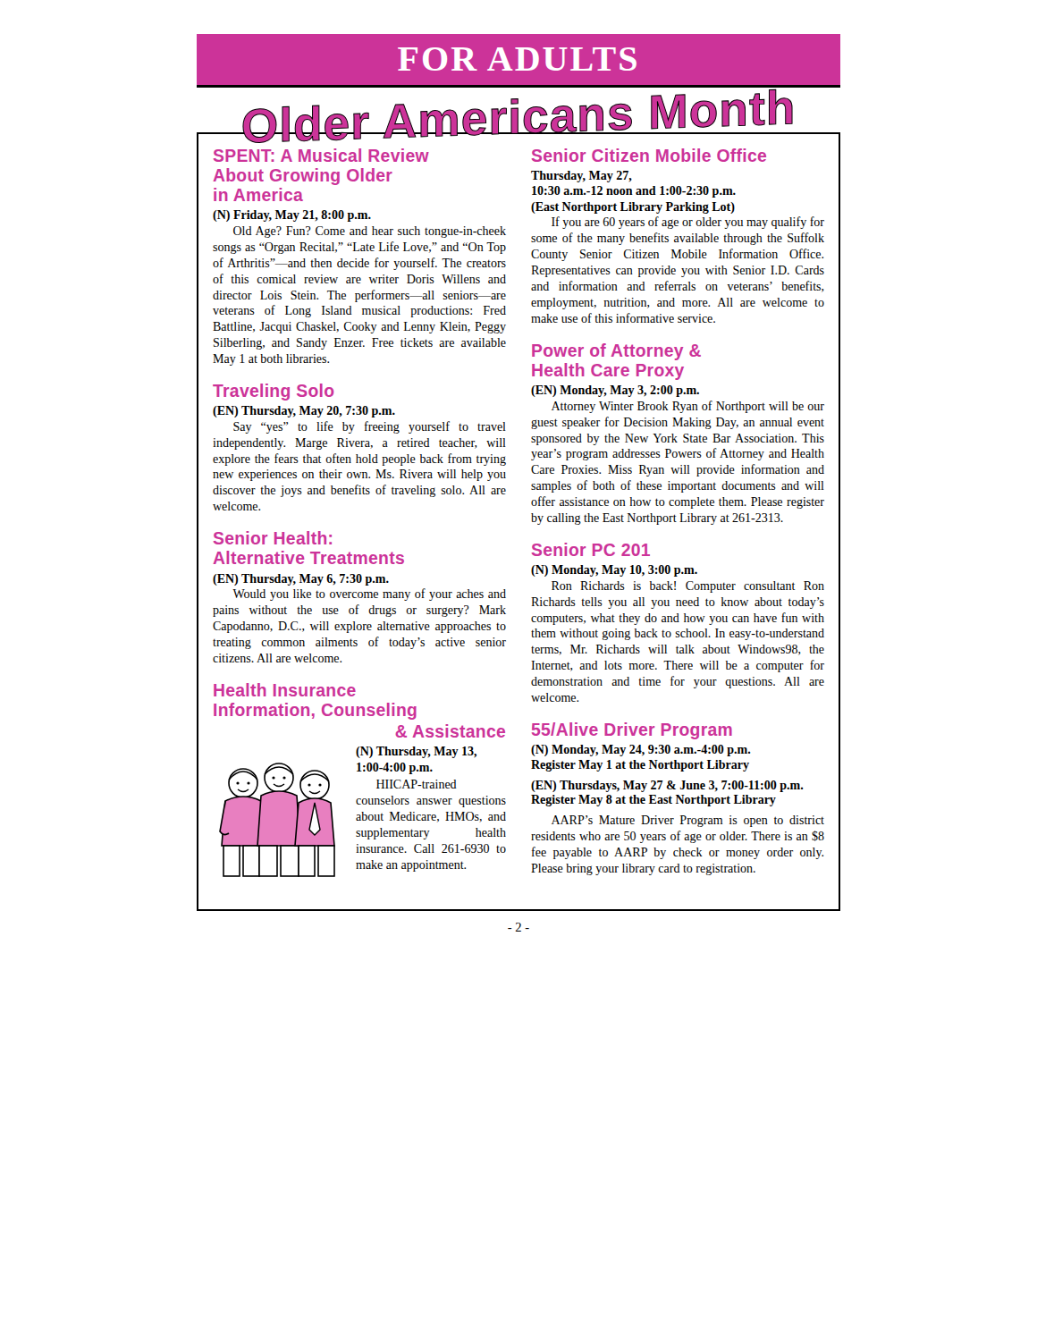FOR ADULTS
Older Americans Month
SPENT: A Musical Review
About Growing Older
in America
(N) Friday, May 21, 8:00 p.m.
Old Age? Fun? Come and hear such tongue-in-cheek songs as “Organ Recital,” “Late Life Love,” and “On Top of Arthritis”—and then decide for yourself. The creators of this comical review are writer Doris Willens and director Lois Stein. The performers—all seniors—are veterans of Long Island musical productions: Fred Battline, Jacqui Chaskel, Cooky and Lenny Klein, Peggy Silberling, and Sandy Enzer. Free tickets are available May 1 at both libraries.
Traveling Solo
(EN) Thursday, May 20, 7:30 p.m.
Say “yes” to life by freeing yourself to travel independently. Marge Rivera, a retired teacher, will explore the fears that often hold people back from trying new experiences on their own. Ms. Rivera will help you discover the joys and benefits of traveling solo. All are welcome.
Senior Health:
Alternative Treatments
(EN) Thursday, May 6, 7:30 p.m.
Would you like to overcome many of your aches and pains without the use of drugs or surgery? Mark Capodanno, D.C., will explore alternative approaches to treating common ailments of today’s active senior citizens. All are welcome.
Health Insurance
Information, Counseling
& Assistance
(N) Thursday, May 13,
1:00-4:00 p.m.
HIICAP-trained counselors answer questions about Medicare, HMOs, and supplementary health insurance. Call 261-6930 to make an appointment.
Senior Citizen Mobile Office
Thursday, May 27,
10:30 a.m.-12 noon and 1:00-2:30 p.m.
(East Northport Library Parking Lot)
If you are 60 years of age or older you may qualify for some of the many benefits available through the Suffolk County Senior Citizen Mobile Information Office. Representatives can provide you with Senior I.D. Cards and information and referrals on veterans’ benefits, employment, nutrition, and more. All are welcome to make use of this informative service.
Power of Attorney &
Health Care Proxy
(EN) Monday, May 3, 2:00 p.m.
Attorney Winter Brook Ryan of Northport will be our guest speaker for Decision Making Day, an annual event sponsored by the New York State Bar Association. This year’s program addresses Powers of Attorney and Health Care Proxies. Miss Ryan will provide information and samples of both of these important documents and will offer assistance on how to complete them. Please register by calling the East Northport Library at 261-2313.
Senior PC 201
(N) Monday, May 10, 3:00 p.m.
Ron Richards is back! Computer consultant Ron Richards tells you all you need to know about today’s computers, what they do and how you can have fun with them without going back to school. In easy-to-understand terms, Mr. Richards will talk about Windows98, the Internet, and lots more. There will be a computer for demonstration and time for your questions. All are welcome.
55/Alive Driver Program
(N) Monday, May 24, 9:30 a.m.-4:00 p.m.
Register May 1 at the Northport Library
(EN) Thursdays, May 27 & June 3, 7:00-11:00 p.m.
Register May 8 at the East Northport Library
AARP’s Mature Driver Program is open to district residents who are 50 years of age or older. There is an $8 fee payable to AARP by check or money order only. Please bring your library card to registration.
- 2 -